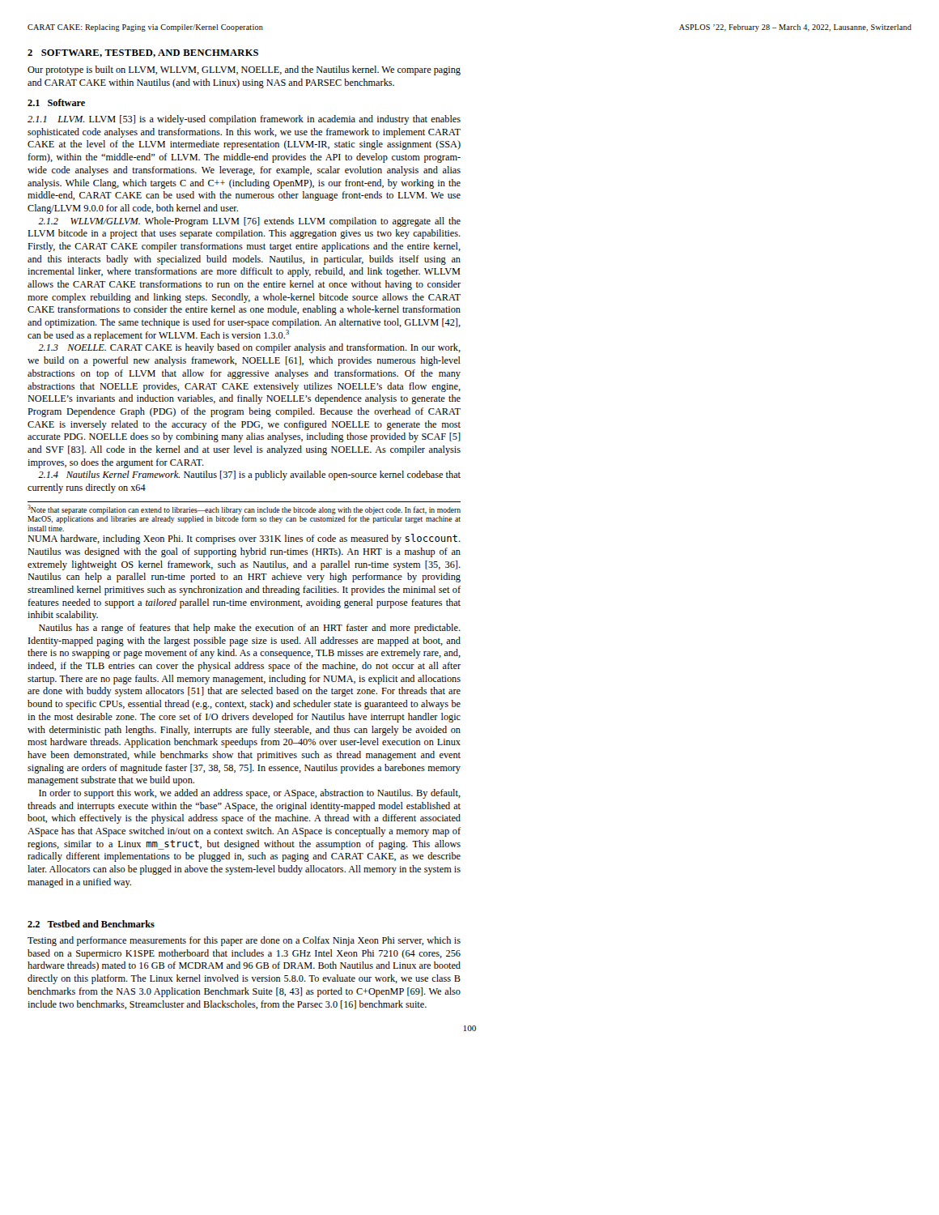CARAT CAKE: Replacing Paging via Compiler/Kernel Cooperation
ASPLOS ’22, February 28 – March 4, 2022, Lausanne, Switzerland
2 SOFTWARE, TESTBED, AND BENCHMARKS
Our prototype is built on LLVM, WLLVM, GLLVM, NOELLE, and the Nautilus kernel. We compare paging and CARAT CAKE within Nautilus (and with Linux) using NAS and PARSEC benchmarks.
2.1 Software
2.1.1 LLVM. LLVM [53] is a widely-used compilation framework in academia and industry that enables sophisticated code analyses and transformations. In this work, we use the framework to implement CARAT CAKE at the level of the LLVM intermediate representation (LLVM-IR, static single assignment (SSA) form), within the “middle-end” of LLVM. The middle-end provides the API to develop custom program-wide code analyses and transformations. We leverage, for example, scalar evolution analysis and alias analysis. While Clang, which targets C and C++ (including OpenMP), is our front-end, by working in the middle-end, CARAT CAKE can be used with the numerous other language front-ends to LLVM. We use Clang/LLVM 9.0.0 for all code, both kernel and user.
2.1.2 WLLVM/GLLVM. Whole-Program LLVM [76] extends LLVM compilation to aggregate all the LLVM bitcode in a project that uses separate compilation. This aggregation gives us two key capabilities. Firstly, the CARAT CAKE compiler transformations must target entire applications and the entire kernel, and this interacts badly with specialized build models. Nautilus, in particular, builds itself using an incremental linker, where transformations are more difficult to apply, rebuild, and link together. WLLVM allows the CARAT CAKE transformations to run on the entire kernel at once without having to consider more complex rebuilding and linking steps. Secondly, a whole-kernel bitcode source allows the CARAT CAKE transformations to consider the entire kernel as one module, enabling a whole-kernel transformation and optimization. The same technique is used for user-space compilation. An alternative tool, GLLVM [42], can be used as a replacement for WLLVM. Each is version 1.3.0.3
2.1.3 NOELLE. CARAT CAKE is heavily based on compiler analysis and transformation. In our work, we build on a powerful new analysis framework, NOELLE [61], which provides numerous high-level abstractions on top of LLVM that allow for aggressive analyses and transformations. Of the many abstractions that NOELLE provides, CARAT CAKE extensively utilizes NOELLE’s data flow engine, NOELLE’s invariants and induction variables, and finally NOELLE’s dependence analysis to generate the Program Dependence Graph (PDG) of the program being compiled. Because the overhead of CARAT CAKE is inversely related to the accuracy of the PDG, we configured NOELLE to generate the most accurate PDG. NOELLE does so by combining many alias analyses, including those provided by SCAF [5] and SVF [83]. All code in the kernel and at user level is analyzed using NOELLE. As compiler analysis improves, so does the argument for CARAT.
2.1.4 Nautilus Kernel Framework. Nautilus [37] is a publicly available open-source kernel codebase that currently runs directly on x64
3Note that separate compilation can extend to libraries—each library can include the bitcode along with the object code. In fact, in modern MacOS, applications and libraries are already supplied in bitcode form so they can be customized for the particular target machine at install time.
NUMA hardware, including Xeon Phi. It comprises over 331K lines of code as measured by sloccount. Nautilus was designed with the goal of supporting hybrid run-times (HRTs). An HRT is a mashup of an extremely lightweight OS kernel framework, such as Nautilus, and a parallel run-time system [35, 36]. Nautilus can help a parallel run-time ported to an HRT achieve very high performance by providing streamlined kernel primitives such as synchronization and threading facilities. It provides the minimal set of features needed to support a tailored parallel run-time environment, avoiding general purpose features that inhibit scalability.
Nautilus has a range of features that help make the execution of an HRT faster and more predictable. Identity-mapped paging with the largest possible page size is used. All addresses are mapped at boot, and there is no swapping or page movement of any kind. As a consequence, TLB misses are extremely rare, and, indeed, if the TLB entries can cover the physical address space of the machine, do not occur at all after startup. There are no page faults. All memory management, including for NUMA, is explicit and allocations are done with buddy system allocators [51] that are selected based on the target zone. For threads that are bound to specific CPUs, essential thread (e.g., context, stack) and scheduler state is guaranteed to always be in the most desirable zone. The core set of I/O drivers developed for Nautilus have interrupt handler logic with deterministic path lengths. Finally, interrupts are fully steerable, and thus can largely be avoided on most hardware threads. Application benchmark speedups from 20–40% over user-level execution on Linux have been demonstrated, while benchmarks show that primitives such as thread management and event signaling are orders of magnitude faster [37, 38, 58, 75]. In essence, Nautilus provides a barebones memory management substrate that we build upon.
In order to support this work, we added an address space, or ASpace, abstraction to Nautilus. By default, threads and interrupts execute within the “base” ASpace, the original identity-mapped model established at boot, which effectively is the physical address space of the machine. A thread with a different associated ASpace has that ASpace switched in/out on a context switch. An ASpace is conceptually a memory map of regions, similar to a Linux mm_struct, but designed without the assumption of paging. This allows radically different implementations to be plugged in, such as paging and CARAT CAKE, as we describe later. Allocators can also be plugged in above the system-level buddy allocators. All memory in the system is managed in a unified way.
2.2 Testbed and Benchmarks
Testing and performance measurements for this paper are done on a Colfax Ninja Xeon Phi server, which is based on a Supermicro K1SPE motherboard that includes a 1.3 GHz Intel Xeon Phi 7210 (64 cores, 256 hardware threads) mated to 16 GB of MCDRAM and 96 GB of DRAM. Both Nautilus and Linux are booted directly on this platform. The Linux kernel involved is version 5.8.0. To evaluate our work, we use class B benchmarks from the NAS 3.0 Application Benchmark Suite [8, 43] as ported to C+OpenMP [69]. We also include two benchmarks, Streamcluster and Blackscholes, from the Parsec 3.0 [16] benchmark suite.
100